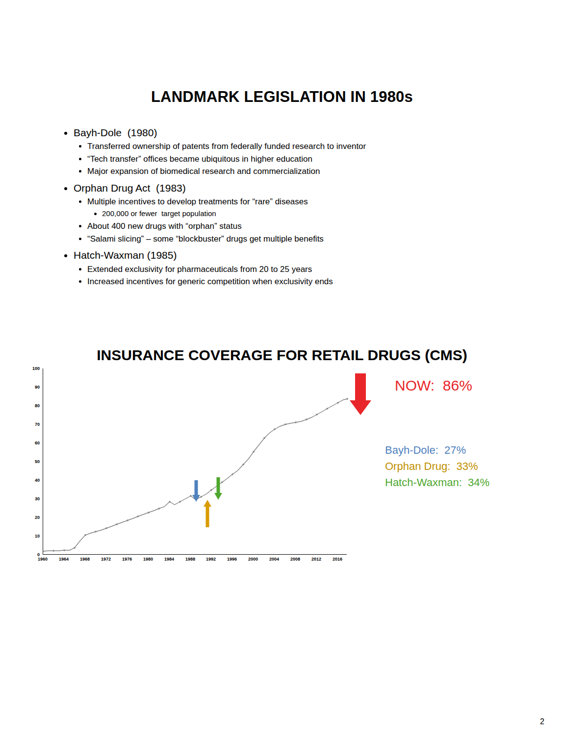LANDMARK LEGISLATION IN 1980s
Bayh-Dole (1980)
Transferred ownership of patents from federally funded research to inventor
“Tech transfer” offices became ubiquitous in higher education
Major expansion of biomedical research and commercialization
Orphan Drug Act (1983)
Multiple incentives to develop treatments for “rare” diseases
200,000 or fewer target population
About 400 new drugs with “orphan” status
“Salami slicing” – some “blockbuster” drugs get multiple benefits
Hatch-Waxman (1985)
Extended exclusivity for pharmaceuticals from 20 to 25 years
Increased incentives for generic competition when exclusivity ends
INSURANCE COVERAGE FOR RETAIL DRUGS (CMS)
100 90 80 70 60 50 40 30 20 10 0
1960 1964 1968 1972 1976 1980 1984 1988 1992 1996 2000 2004 2008 2012 2016
NOW: 86%
Bayh-Dole: 27%
Orphan Drug: 33%
Hatch-Waxman: 34%
2